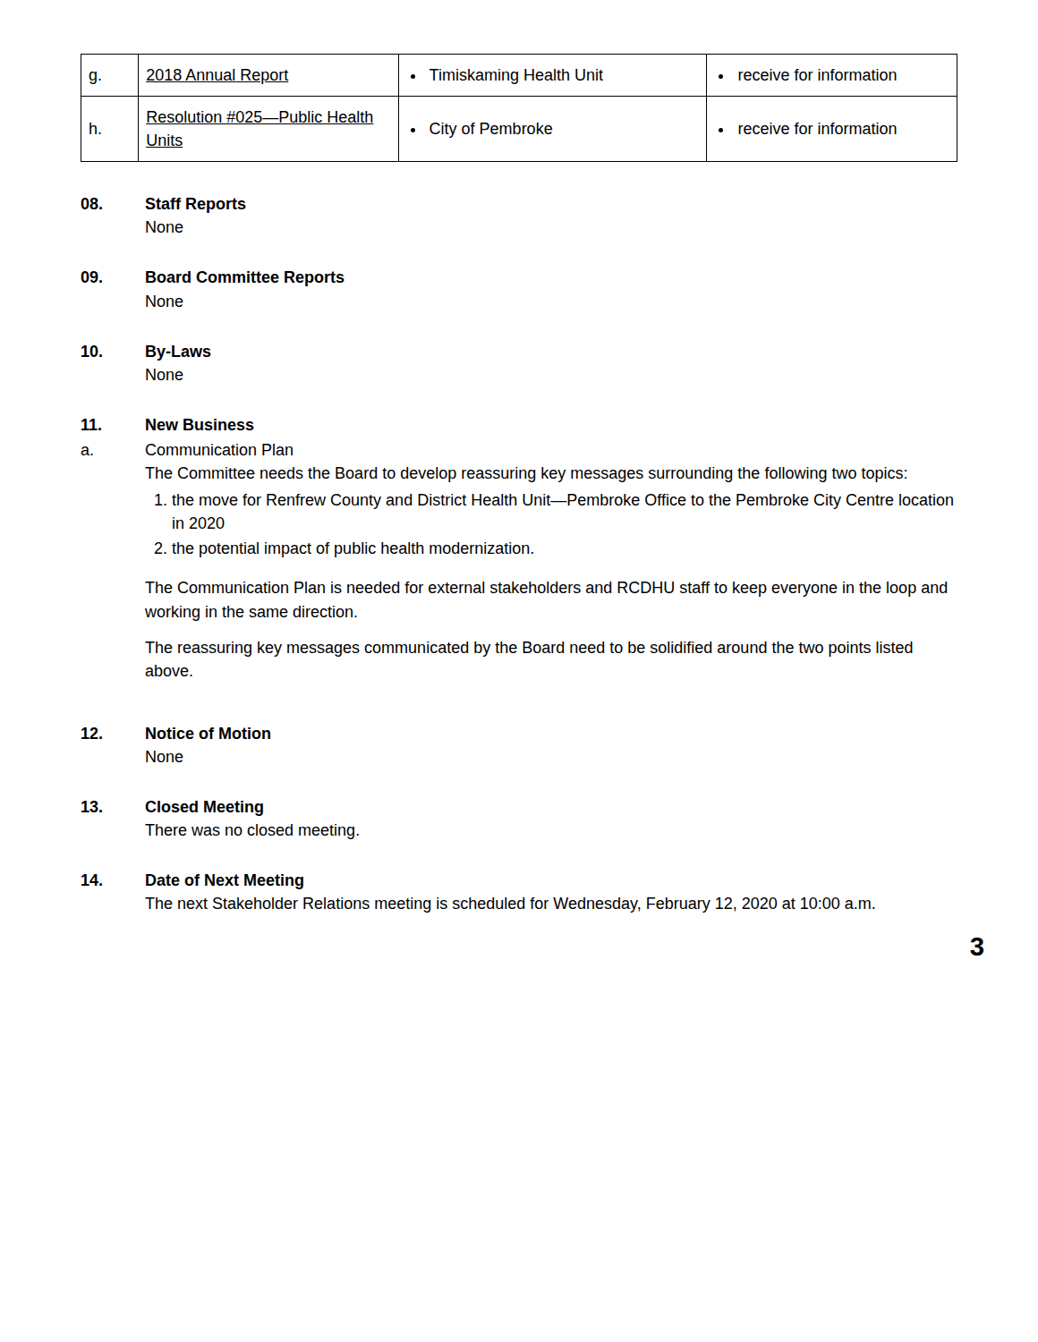| g. | 2018 Annual Report | Timiskaming Health Unit | receive for information |
| h. | Resolution #025—Public Health Units | City of Pembroke | receive for information |
08. Staff Reports
None
09. Board Committee Reports
None
10. By-Laws
None
11. New Business
a.
Communication Plan
The Committee needs the Board to develop reassuring key messages surrounding the following two topics:
the move for Renfrew County and District Health Unit—Pembroke Office to the Pembroke City Centre location in 2020
the potential impact of public health modernization.
The Communication Plan is needed for external stakeholders and RCDHU staff to keep everyone in the loop and working in the same direction.
The reassuring key messages communicated by the Board need to be solidified around the two points listed above.
12. Notice of Motion
None
13. Closed Meeting
There was no closed meeting.
14. Date of Next Meeting
The next Stakeholder Relations meeting is scheduled for Wednesday, February 12, 2020 at 10:00 a.m.
3